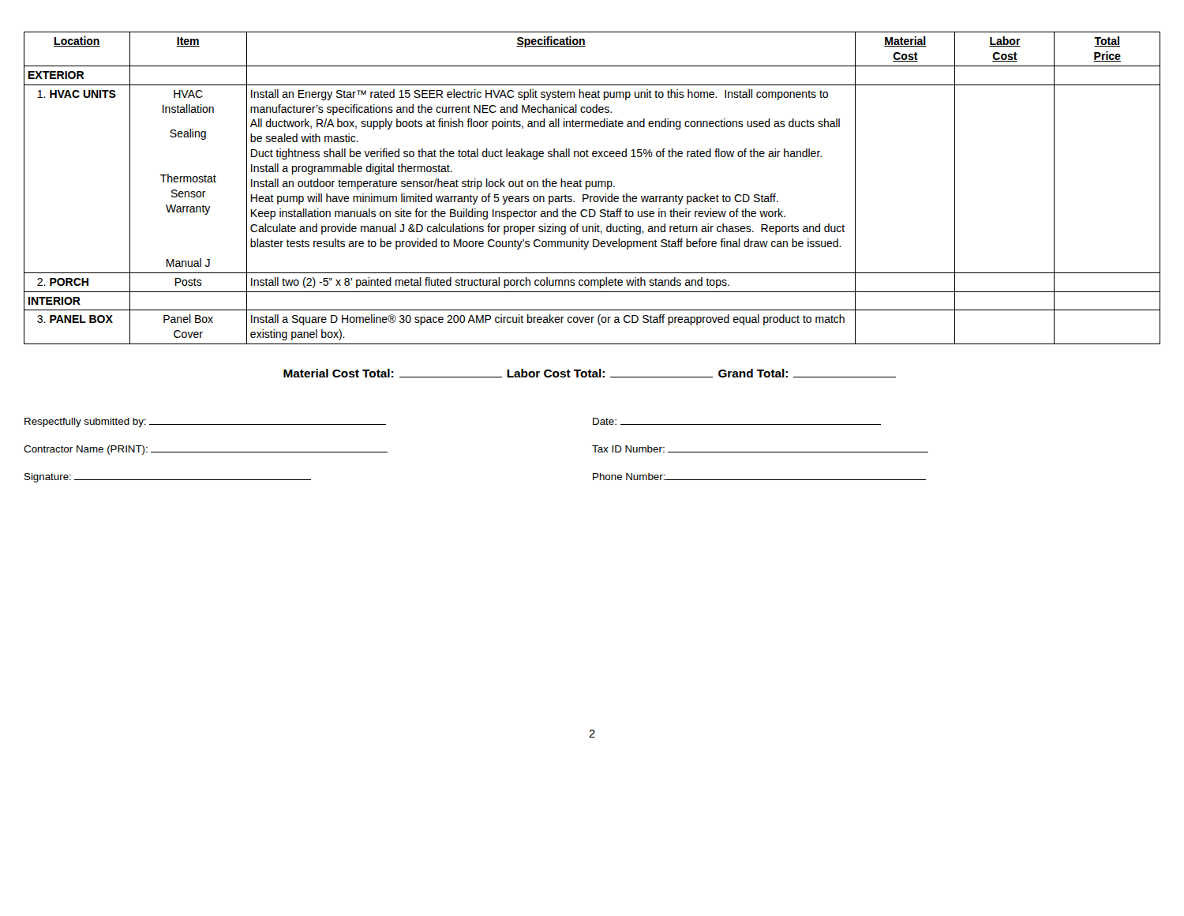| Location | Item | Specification | Material Cost | Labor Cost | Total Price |
| --- | --- | --- | --- | --- | --- |
| EXTERIOR | | | | | |
| / 1. / HVAC UNITS / | HVAC Installation Sealing Thermostat Sensor Warranty Manual J | Install an Energy Star™ rated 15 SEER electric HVAC split system heat pump unit to this home. Install components to manufacturer’s specifications and the current NEC and Mechanical codes. All ductwork, R/A box, supply boots at finish floor points, and all intermediate and ending connections used as ducts shall be sealed with mastic. Duct tightness shall be verified so that the total duct leakage shall not exceed 15% of the rated flow of the air handler. Install a programmable digital thermostat. Install an outdoor temperature sensor/heat strip lock out on the heat pump. Heat pump will have minimum limited warranty of 5 years on parts. Provide the warranty packet to CD Staff. Keep installation manuals on site for the Building Inspector and the CD Staff to use in their review of the work. Calculate and provide manual J &D calculations for proper sizing of unit, ducting, and return air chases. Reports and duct blaster tests results are to be provided to Moore County’s Community Development Staff before final draw can be issued. | | | |
| / 2. / PORCH / | Posts | Install two (2) -5” x 8’ painted metal fluted structural porch columns complete with stands and tops. | | | |
| INTERIOR | | | | | |
| / 3. / PANEL BOX / | Panel Box Cover | Install a Square D Homeline® 30 space 200 AMP circuit breaker cover (or a CD Staff preapproved equal product to match existing panel box). | | | |
Material Cost Total: Labor Cost Total: Grand Total:
| Respectfully submitted by: | Date: |
| Contractor Name (PRINT): | Tax ID Number: |
| Signature: | Phone Number: |
2